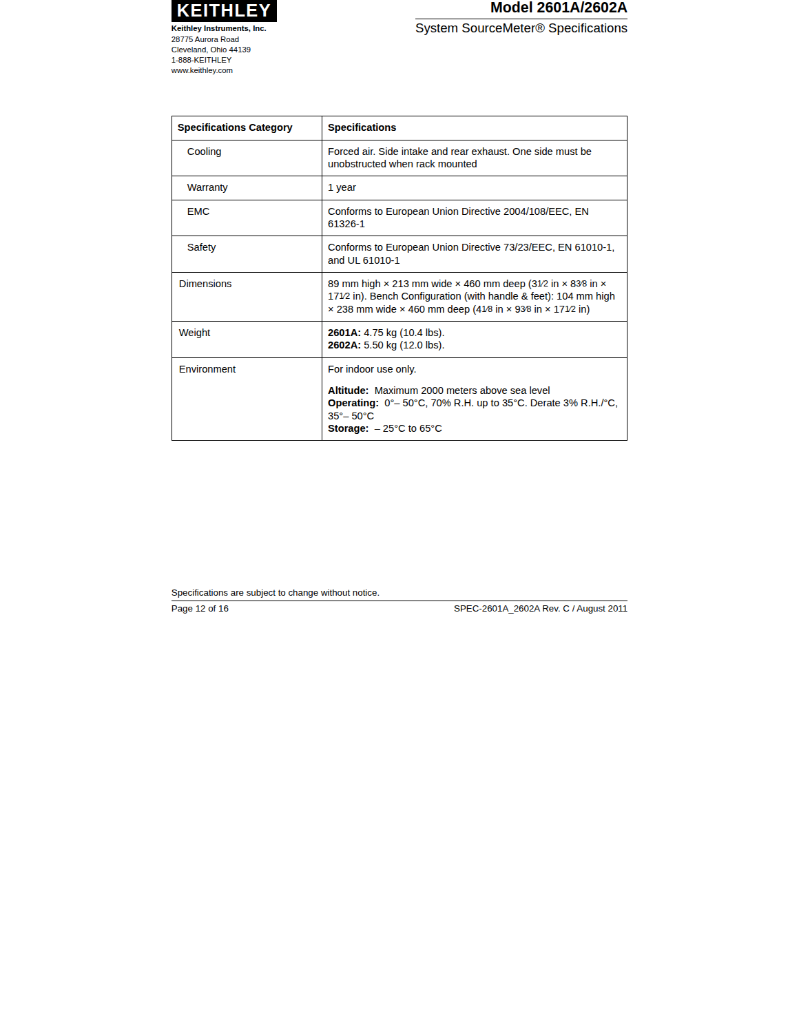KEITHLEY
Model 2601A/2602A
System SourceMeter® Specifications
Keithley Instruments, Inc.
28775 Aurora Road
Cleveland, Ohio 44139
1-888-KEITHLEY
www.keithley.com
| Specifications Category | Specifications |
| --- | --- |
| Cooling | Forced air. Side intake and rear exhaust. One side must be unobstructed when rack mounted |
| Warranty | 1 year |
| EMC | Conforms to European Union Directive 2004/108/EEC, EN 61326-1 |
| Safety | Conforms to European Union Directive 73/23/EEC, EN 61010-1, and UL 61010-1 |
| Dimensions | 89 mm high × 213 mm wide × 460 mm deep (3 1⁄2 in × 8 3⁄8 in × 17 1⁄2 in). Bench Configuration (with handle & feet): 104 mm high × 238 mm wide × 460 mm deep (4 1⁄8 in × 9 3⁄8 in × 17 1⁄2 in) |
| Weight | 2601A: 4.75 kg (10.4 lbs). 2602A: 5.50 kg (12.0 lbs). |
| Environment | For indoor use only. Altitude: Maximum 2000 meters above sea level Operating: 0°– 50°C, 70% R.H. up to 35°C. Derate 3% R.H./°C, 35°– 50°C Storage: – 25°C to 65°C |
Specifications are subject to change without notice.
Page 12 of 16 SPEC-2601A_2602A Rev. C / August 2011